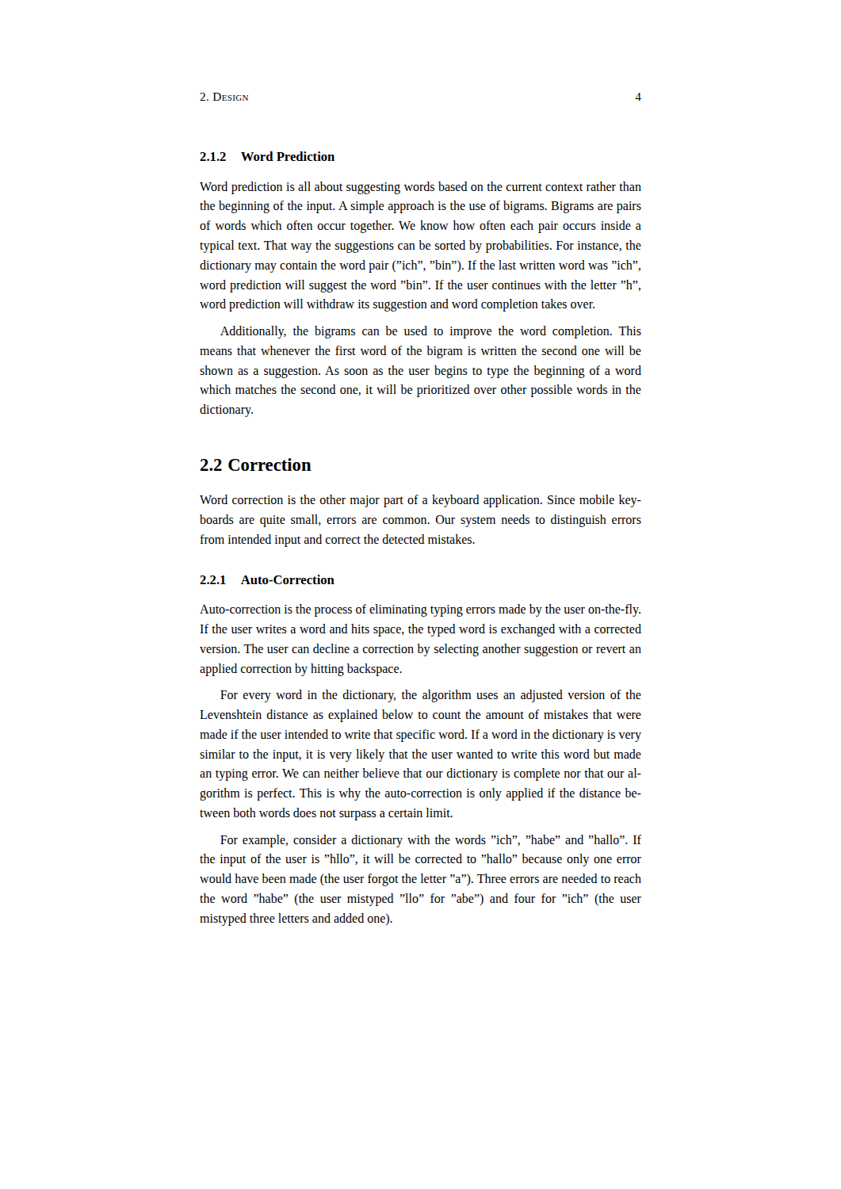2. Design
4
2.1.2 Word Prediction
Word prediction is all about suggesting words based on the current context rather than the beginning of the input. A simple approach is the use of bigrams. Bigrams are pairs of words which often occur together. We know how often each pair occurs inside a typical text. That way the suggestions can be sorted by probabilities. For instance, the dictionary may contain the word pair (”ich”, ”bin”). If the last written word was ”ich”, word prediction will suggest the word ”bin”. If the user continues with the letter ”h”, word prediction will withdraw its suggestion and word completion takes over.
Additionally, the bigrams can be used to improve the word completion. This means that whenever the first word of the bigram is written the second one will be shown as a suggestion. As soon as the user begins to type the beginning of a word which matches the second one, it will be prioritized over other possible words in the dictionary.
2.2 Correction
Word correction is the other major part of a keyboard application. Since mobile keyboards are quite small, errors are common. Our system needs to distinguish errors from intended input and correct the detected mistakes.
2.2.1 Auto-Correction
Auto-correction is the process of eliminating typing errors made by the user on-the-fly. If the user writes a word and hits space, the typed word is exchanged with a corrected version. The user can decline a correction by selecting another suggestion or revert an applied correction by hitting backspace.
For every word in the dictionary, the algorithm uses an adjusted version of the Levenshtein distance as explained below to count the amount of mistakes that were made if the user intended to write that specific word. If a word in the dictionary is very similar to the input, it is very likely that the user wanted to write this word but made an typing error. We can neither believe that our dictionary is complete nor that our algorithm is perfect. This is why the auto-correction is only applied if the distance between both words does not surpass a certain limit.
For example, consider a dictionary with the words ”ich”, ”habe” and ”hallo”. If the input of the user is ”hllo”, it will be corrected to ”hallo” because only one error would have been made (the user forgot the letter ”a”). Three errors are needed to reach the word ”habe” (the user mistyped ”llo” for ”abe”) and four for ”ich” (the user mistyped three letters and added one).